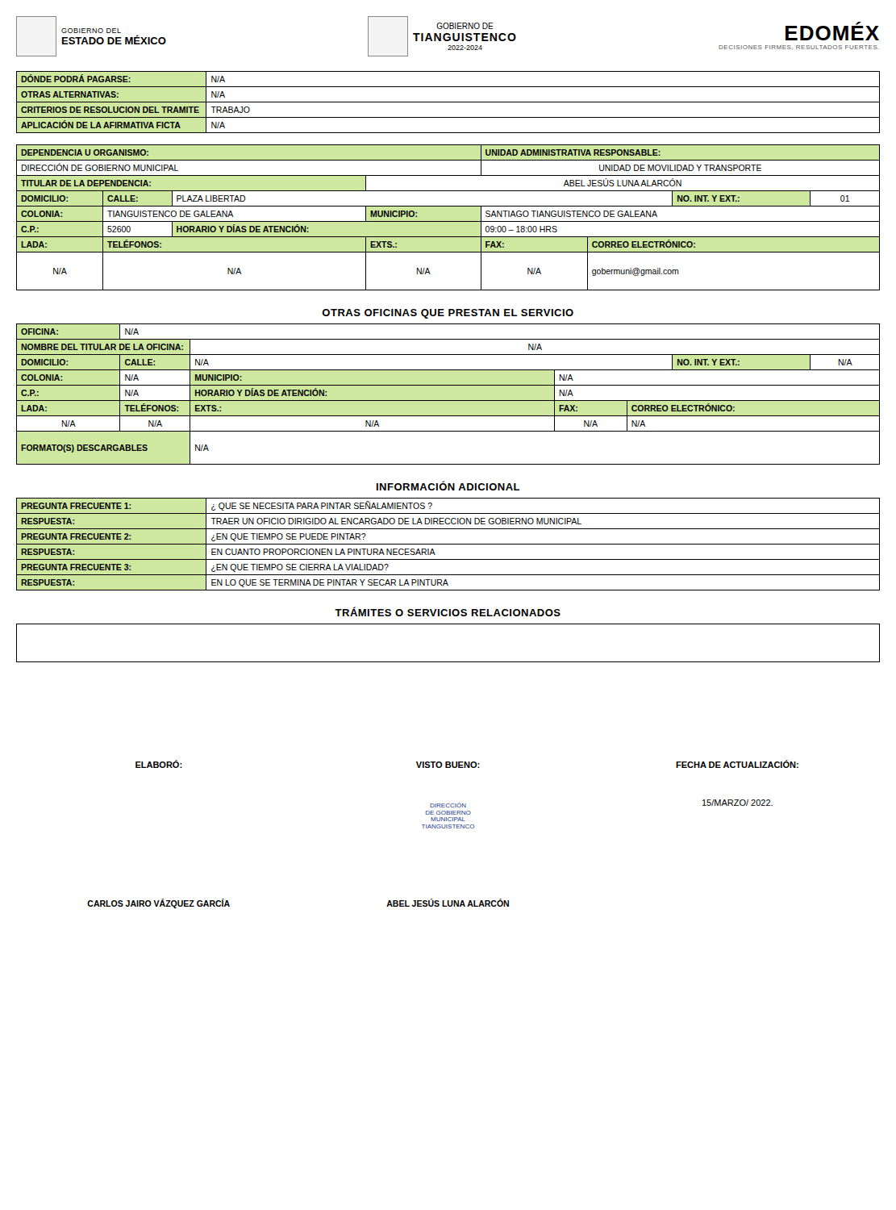GOBIERNO DEL
ESTADO DE MÉXICO
GOBIERNO DE
TIANGUISTENCO
2022-2024
EDOMÉX
DECISIONES FIRMES, RESULTADOS FUERTES.
| DÓNDE PODRÁ PAGARSE: | N/A |
| OTRAS ALTERNATIVAS: | N/A |
| CRITERIOS DE RESOLUCION DEL TRAMITE | TRABAJO |
| APLICACIÓN DE LA AFIRMATIVA FICTA | N/A |
| DEPENDENCIA U ORGANISMO: | UNIDAD ADMINISTRATIVA RESPONSABLE: |
| DIRECCIÓN DE GOBIERNO MUNICIPAL | UNIDAD DE MOVILIDAD Y TRANSPORTE |
| TITULAR DE LA DEPENDENCIA: | ABEL JESÚS LUNA ALARCÓN |
| DOMICILIO: | CALLE: | PLAZA LIBERTAD | NO. INT. Y EXT.: | 01 |
| COLONIA: | TIANGUISTENCO DE GALEANA | MUNICIPIO: | SANTIAGO TIANGUISTENCO DE GALEANA |
| C.P.: | 52600 | HORARIO Y DÍAS DE ATENCIÓN: | 09:00 – 18:00 HRS |
| LADA: | TELÉFONOS: | EXTS.: | FAX: | CORREO ELECTRÓNICO: |
| N/A | N/A | N/A | N/A | gobermuni@gmail.com |
OTRAS OFICINAS QUE PRESTAN EL SERVICIO
| OFICINA: | N/A |
| NOMBRE DEL TITULAR DE LA OFICINA: | N/A |
| DOMICILIO: | CALLE: | N/A | NO. INT. Y EXT.: | N/A |
| COLONIA: | N/A | MUNICIPIO: | N/A |
| C.P.: | N/A | HORARIO Y DÍAS DE ATENCIÓN: | N/A |
| LADA: | TELÉFONOS: | EXTS.: | FAX: | CORREO ELECTRÓNICO: |
| N/A | N/A | N/A | N/A | N/A |
| FORMATO(S) DESCARGABLES | N/A |
INFORMACIÓN ADICIONAL
| PREGUNTA FRECUENTE 1: | ¿ QUE SE NECESITA PARA PINTAR SEÑALAMIENTOS ? |
| RESPUESTA: | TRAER UN OFICIO DIRIGIDO AL ENCARGADO DE LA DIRECCION DE GOBIERNO MUNICIPAL |
| PREGUNTA FRECUENTE 2: | ¿EN QUE TIEMPO SE PUEDE PINTAR? |
| RESPUESTA: | EN CUANTO PROPORCIONEN LA PINTURA NECESARIA |
| PREGUNTA FRECUENTE 3: | ¿EN QUE TIEMPO SE CIERRA LA VIALIDAD? |
| RESPUESTA: | EN LO QUE SE TERMINA DE PINTAR Y SECAR LA PINTURA |
TRÁMITES O SERVICIOS RELACIONADOS
| ELABORÓ: | VISTO BUENO: | FECHA DE ACTUALIZACIÓN: |
| | DIRECCIÓN DE GOBIERNO MUNICIPAL TIANGUISTENCO | 15/MARZO/ 2022. |
| CARLOS JAIRO VÁZQUEZ GARCÍA | ABEL JESÚS LUNA ALARCÓN | |